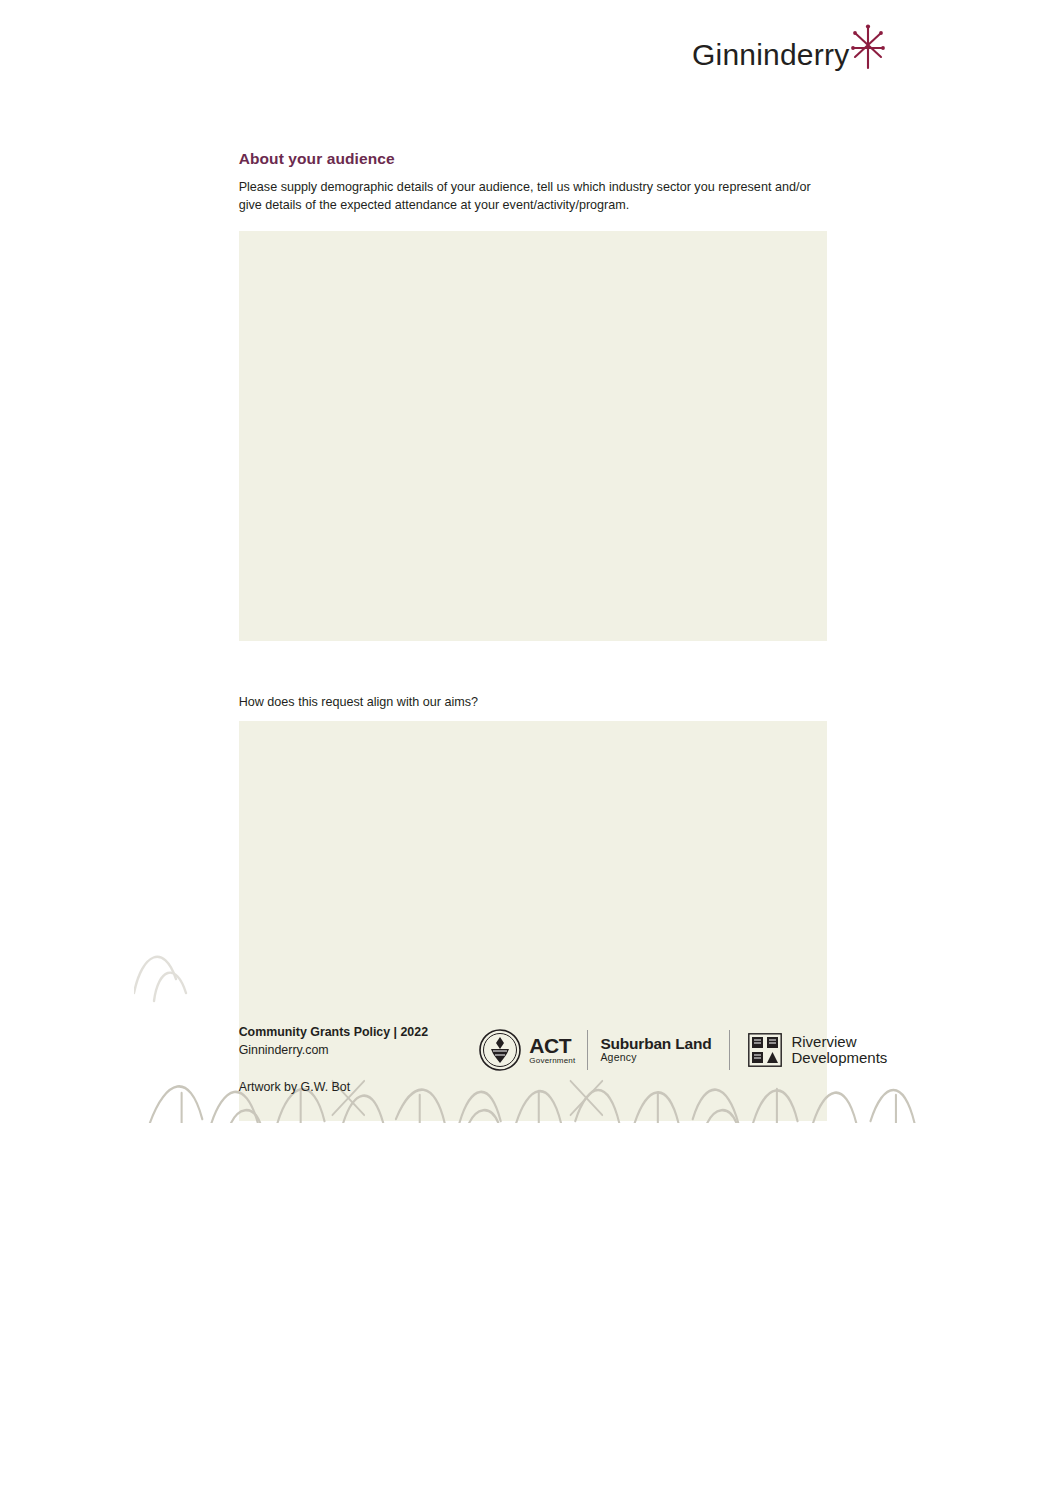Ginninderry
About your audience
Please supply demographic details of your audience, tell us which industry sector you represent and/or give details of the expected attendance at your event/activity/program.
How does this request align with our aims?
Community Grants Policy | 2022
Ginninderry.com
Artwork by G.W. Bot
ACT
Government
Suburban Land
Agency
Riverview
Developments